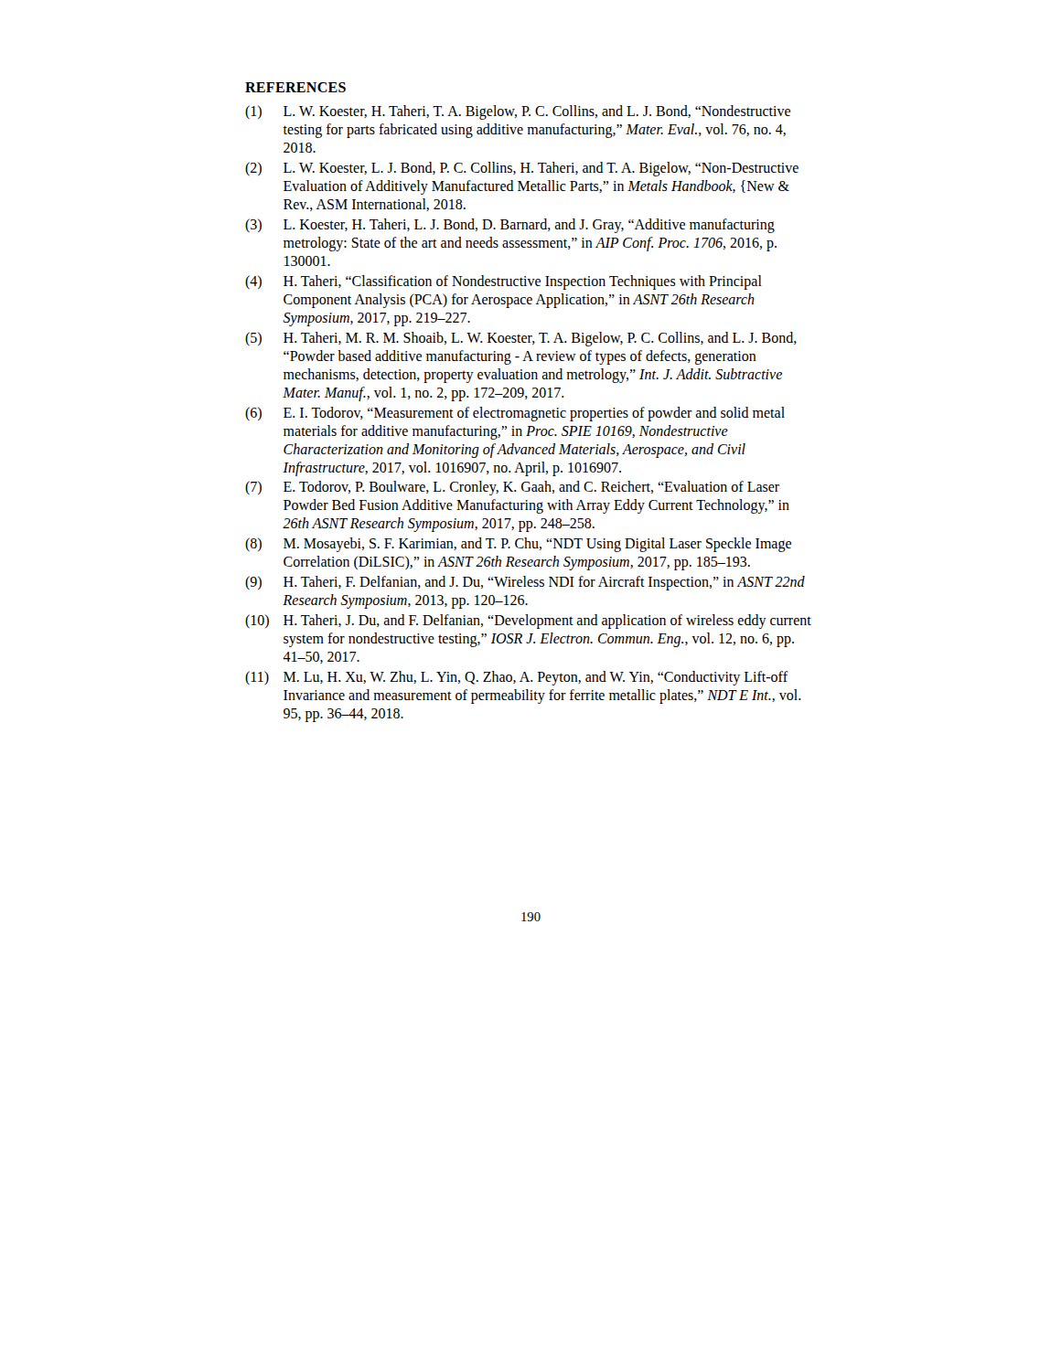REFERENCES
(1) L. W. Koester, H. Taheri, T. A. Bigelow, P. C. Collins, and L. J. Bond, “Nondestructive testing for parts fabricated using additive manufacturing,” Mater. Eval., vol. 76, no. 4, 2018.
(2) L. W. Koester, L. J. Bond, P. C. Collins, H. Taheri, and T. A. Bigelow, “Non-Destructive Evaluation of Additively Manufactured Metallic Parts,” in Metals Handbook, {New & Rev., ASM International, 2018.
(3) L. Koester, H. Taheri, L. J. Bond, D. Barnard, and J. Gray, “Additive manufacturing metrology: State of the art and needs assessment,” in AIP Conf. Proc. 1706, 2016, p. 130001.
(4) H. Taheri, “Classification of Nondestructive Inspection Techniques with Principal Component Analysis (PCA) for Aerospace Application,” in ASNT 26th Research Symposium, 2017, pp. 219–227.
(5) H. Taheri, M. R. M. Shoaib, L. W. Koester, T. A. Bigelow, P. C. Collins, and L. J. Bond, “Powder based additive manufacturing - A review of types of defects, generation mechanisms, detection, property evaluation and metrology,” Int. J. Addit. Subtractive Mater. Manuf., vol. 1, no. 2, pp. 172–209, 2017.
(6) E. I. Todorov, “Measurement of electromagnetic properties of powder and solid metal materials for additive manufacturing,” in Proc. SPIE 10169, Nondestructive Characterization and Monitoring of Advanced Materials, Aerospace, and Civil Infrastructure, 2017, vol. 1016907, no. April, p. 1016907.
(7) E. Todorov, P. Boulware, L. Cronley, K. Gaah, and C. Reichert, “Evaluation of Laser Powder Bed Fusion Additive Manufacturing with Array Eddy Current Technology,” in 26th ASNT Research Symposium, 2017, pp. 248–258.
(8) M. Mosayebi, S. F. Karimian, and T. P. Chu, “NDT Using Digital Laser Speckle Image Correlation (DiLSIC),” in ASNT 26th Research Symposium, 2017, pp. 185–193.
(9) H. Taheri, F. Delfanian, and J. Du, “Wireless NDI for Aircraft Inspection,” in ASNT 22nd Research Symposium, 2013, pp. 120–126.
(10) H. Taheri, J. Du, and F. Delfanian, “Development and application of wireless eddy current system for nondestructive testing,” IOSR J. Electron. Commun. Eng., vol. 12, no. 6, pp. 41–50, 2017.
(11) M. Lu, H. Xu, W. Zhu, L. Yin, Q. Zhao, A. Peyton, and W. Yin, “Conductivity Lift-off Invariance and measurement of permeability for ferrite metallic plates,” NDT E Int., vol. 95, pp. 36–44, 2018.
190